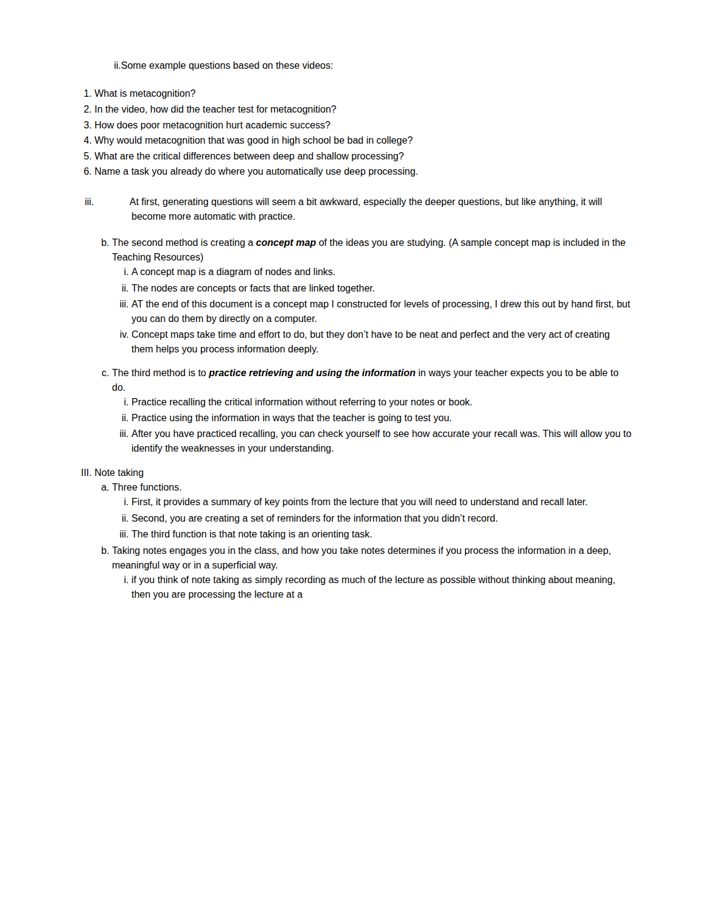ii. Some example questions based on these videos:
What is metacognition?
In the video, how did the teacher test for metacognition?
How does poor metacognition hurt academic success?
Why would metacognition that was good in high school be bad in college?
What are the critical differences between deep and shallow processing?
Name a task you already do where you automatically use deep processing.
iii. At first, generating questions will seem a bit awkward, especially the deeper questions, but like anything, it will become more automatic with practice.
The second method is creating a concept map of the ideas you are studying. (A sample concept map is included in the Teaching Resources)
A concept map is a diagram of nodes and links.
The nodes are concepts or facts that are linked together.
AT the end of this document is a concept map I constructed for levels of processing, I drew this out by hand first, but you can do them by directly on a computer.
Concept maps take time and effort to do, but they don’t have to be neat and perfect and the very act of creating them helps you process information deeply.
The third method is to practice retrieving and using the information in ways your teacher expects you to be able to do.
Practice recalling the critical information without referring to your notes or book.
Practice using the information in ways that the teacher is going to test you.
After you have practiced recalling, you can check yourself to see how accurate your recall was. This will allow you to identify the weaknesses in your understanding.
Note taking
Three functions.
First, it provides a summary of key points from the lecture that you will need to understand and recall later.
Second, you are creating a set of reminders for the information that you didn’t record.
The third function is that note taking is an orienting task.
Taking notes engages you in the class, and how you take notes determines if you process the information in a deep, meaningful way or in a superficial way.
if you think of note taking as simply recording as much of the lecture as possible without thinking about meaning, then you are processing the lecture at a